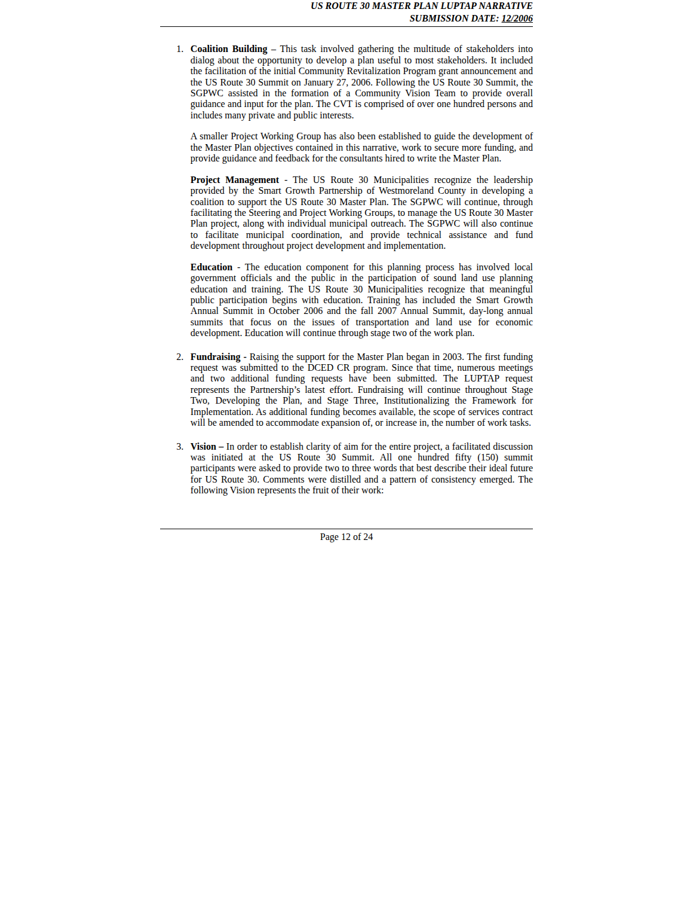US ROUTE 30 MASTER PLAN LUPTAP NARRATIVE
SUBMISSION DATE: 12/2006
Coalition Building – This task involved gathering the multitude of stakeholders into dialog about the opportunity to develop a plan useful to most stakeholders. It included the facilitation of the initial Community Revitalization Program grant announcement and the US Route 30 Summit on January 27, 2006. Following the US Route 30 Summit, the SGPWC assisted in the formation of a Community Vision Team to provide overall guidance and input for the plan. The CVT is comprised of over one hundred persons and includes many private and public interests.
A smaller Project Working Group has also been established to guide the development of the Master Plan objectives contained in this narrative, work to secure more funding, and provide guidance and feedback for the consultants hired to write the Master Plan.
Project Management - The US Route 30 Municipalities recognize the leadership provided by the Smart Growth Partnership of Westmoreland County in developing a coalition to support the US Route 30 Master Plan. The SGPWC will continue, through facilitating the Steering and Project Working Groups, to manage the US Route 30 Master Plan project, along with individual municipal outreach. The SGPWC will also continue to facilitate municipal coordination, and provide technical assistance and fund development throughout project development and implementation.
Education - The education component for this planning process has involved local government officials and the public in the participation of sound land use planning education and training. The US Route 30 Municipalities recognize that meaningful public participation begins with education. Training has included the Smart Growth Annual Summit in October 2006 and the fall 2007 Annual Summit, day-long annual summits that focus on the issues of transportation and land use for economic development. Education will continue through stage two of the work plan.
Fundraising - Raising the support for the Master Plan began in 2003. The first funding request was submitted to the DCED CR program. Since that time, numerous meetings and two additional funding requests have been submitted. The LUPTAP request represents the Partnership’s latest effort. Fundraising will continue throughout Stage Two, Developing the Plan, and Stage Three, Institutionalizing the Framework for Implementation. As additional funding becomes available, the scope of services contract will be amended to accommodate expansion of, or increase in, the number of work tasks.
Vision – In order to establish clarity of aim for the entire project, a facilitated discussion was initiated at the US Route 30 Summit. All one hundred fifty (150) summit participants were asked to provide two to three words that best describe their ideal future for US Route 30. Comments were distilled and a pattern of consistency emerged. The following Vision represents the fruit of their work:
Page 12 of 24